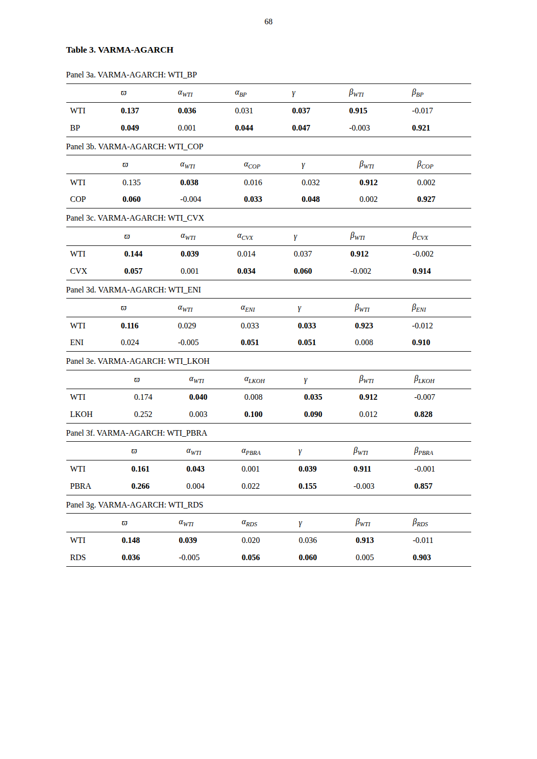68
Table 3. VARMA-AGARCH
Panel 3a. VARMA-AGARCH: WTI_BP
| | ϖ | α WTI | α BP | γ | β WTI | β BP |
| --- | --- | --- | --- | --- | --- | --- |
| WTI | 0.137 | 0.036 | 0.031 | 0.037 | 0.915 | -0.017 |
| BP | 0.049 | 0.001 | 0.044 | 0.047 | -0.003 | 0.921 |
Panel 3b. VARMA-AGARCH: WTI_COP
| | ϖ | α WTI | α COP | γ | β WTI | β COP |
| --- | --- | --- | --- | --- | --- | --- |
| WTI | 0.135 | 0.038 | 0.016 | 0.032 | 0.912 | 0.002 |
| COP | 0.060 | -0.004 | 0.033 | 0.048 | 0.002 | 0.927 |
Panel 3c. VARMA-AGARCH: WTI_CVX
| | ϖ | α WTI | α CVX | γ | β WTI | β CVX |
| --- | --- | --- | --- | --- | --- | --- |
| WTI | 0.144 | 0.039 | 0.014 | 0.037 | 0.912 | -0.002 |
| CVX | 0.057 | 0.001 | 0.034 | 0.060 | -0.002 | 0.914 |
Panel 3d. VARMA-AGARCH: WTI_ENI
| | ϖ | α WTI | α ENI | γ | β WTI | β ENI |
| --- | --- | --- | --- | --- | --- | --- |
| WTI | 0.116 | 0.029 | 0.033 | 0.033 | 0.923 | -0.012 |
| ENI | 0.024 | -0.005 | 0.051 | 0.051 | 0.008 | 0.910 |
Panel 3e. VARMA-AGARCH: WTI_LKOH
| | ϖ | α WTI | α LKOH | γ | β WTI | β LKOH |
| --- | --- | --- | --- | --- | --- | --- |
| WTI | 0.174 | 0.040 | 0.008 | 0.035 | 0.912 | -0.007 |
| LKOH | 0.252 | 0.003 | 0.100 | 0.090 | 0.012 | 0.828 |
Panel 3f. VARMA-AGARCH: WTI_PBRA
| | ϖ | α WTI | α PBRA | γ | β WTI | β PBRA |
| --- | --- | --- | --- | --- | --- | --- |
| WTI | 0.161 | 0.043 | 0.001 | 0.039 | 0.911 | -0.001 |
| PBRA | 0.266 | 0.004 | 0.022 | 0.155 | -0.003 | 0.857 |
Panel 3g. VARMA-AGARCH: WTI_RDS
| | ϖ | α WTI | α RDS | γ | β WTI | β RDS |
| --- | --- | --- | --- | --- | --- | --- |
| WTI | 0.148 | 0.039 | 0.020 | 0.036 | 0.913 | -0.011 |
| RDS | 0.036 | -0.005 | 0.056 | 0.060 | 0.005 | 0.903 |